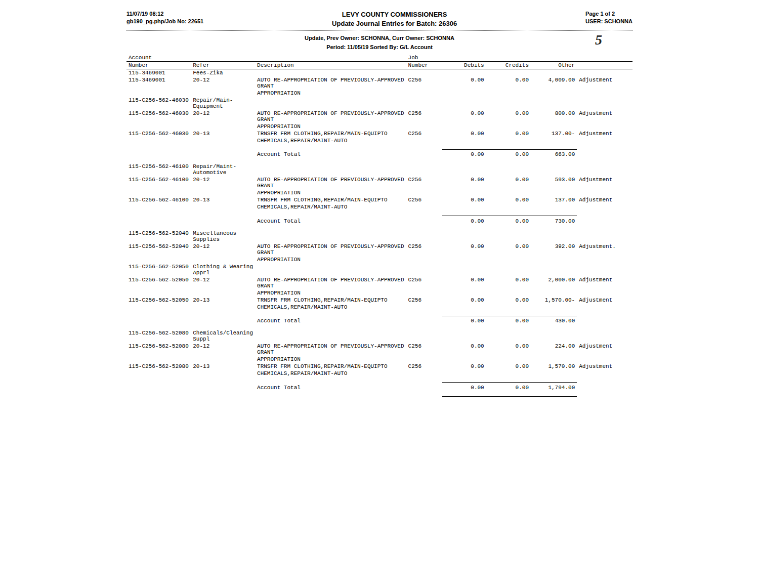11/07/19 08:12
gb190_pg.php/Job No: 22651
LEVY COUNTY COMMISSIONERS
Update Journal Entries for Batch: 26306
Page 1 of 2
USER: SCHONNA
5 Update, Prev Owner: SCHONNA, Curr Owner: SCHONNA
Period: 11/05/19 Sorted By: G/L Account
| Account | | | Job | | | | |
| --- | --- | --- | --- | --- | --- | --- | --- |
| Number | Refer | Description | Number | Debits | Credits | Other | |
| 115-3469001 | Fees-Zika | | | | | | |
| 115-3469001 | 20-12 | AUTO RE-APPROPRIATION OF PREVIOUSLY-APPROVED GRANT | C256 | 0.00 | 0.00 | 4,009.00 | Adjustment |
| | | APPROPRIATION | | | | | |
| 115-C256-562-46030 | Repair/Main-Equipment | | | | | | |
| 115-C256-562-46030 | 20-12 | AUTO RE-APPROPRIATION OF PREVIOUSLY-APPROVED GRANT | C256 | 0.00 | 0.00 | 800.00 | Adjustment |
| | | APPROPRIATION | | | | | |
| 115-C256-562-46030 | 20-13 | TRNSFR FRM CLOTHING,REPAIR/MAIN-EQUIPTO | C256 | 0.00 | 0.00 | 137.00- | Adjustment |
| | | CHEMICALS,REPAIR/MAINT-AUTO | | | | | |
| | | Account Total | | 0.00 | 0.00 | 663.00 | |
| 115-C256-562-46100 | Repair/Maint-Automotive | | | | | | |
| 115-C256-562-46100 | 20-12 | AUTO RE-APPROPRIATION OF PREVIOUSLY-APPROVED GRANT | C256 | 0.00 | 0.00 | 593.00 | Adjustment |
| | | APPROPRIATION | | | | | |
| 115-C256-562-46100 | 20-13 | TRNSFR FRM CLOTHING,REPAIR/MAIN-EQUIPTO | C256 | 0.00 | 0.00 | 137.00 | Adjustment |
| | | CHEMICALS,REPAIR/MAINT-AUTO | | | | | |
| | | Account Total | | 0.00 | 0.00 | 730.00 | |
| 115-C256-562-52040 | Miscellaneous Supplies | | | | | | |
| 115-C256-562-52040 | 20-12 | AUTO RE-APPROPRIATION OF PREVIOUSLY-APPROVED GRANT | C256 | 0.00 | 0.00 | 392.00 | Adjustment. |
| | | APPROPRIATION | | | | | |
| 115-C256-562-52050 | Clothing & Wearing Apprl | | | | | | |
| 115-C256-562-52050 | 20-12 | AUTO RE-APPROPRIATION OF PREVIOUSLY-APPROVED GRANT | C256 | 0.00 | 0.00 | 2,000.00 | Adjustment |
| | | APPROPRIATION | | | | | |
| 115-C256-562-52050 | 20-13 | TRNSFR FRM CLOTHING,REPAIR/MAIN-EQUIPTO | C256 | 0.00 | 0.00 | 1,570.00- | Adjustment |
| | | CHEMICALS,REPAIR/MAINT-AUTO | | | | | |
| | | Account Total | | 0.00 | 0.00 | 430.00 | |
| 115-C256-562-52080 | Chemicals/Cleaning Suppl | | | | | | |
| 115-C256-562-52080 | 20-12 | AUTO RE-APPROPRIATION OF PREVIOUSLY-APPROVED GRANT | C256 | 0.00 | 0.00 | 224.00 | Adjustment |
| | | APPROPRIATION | | | | | |
| 115-C256-562-52080 | 20-13 | TRNSFR FRM CLOTHING,REPAIR/MAIN-EQUIPTO | C256 | 0.00 | 0.00 | 1,570.00 | Adjustment |
| | | CHEMICALS,REPAIR/MAINT-AUTO | | | | | |
| | | Account Total | | 0.00 | 0.00 | 1,794.00 | |